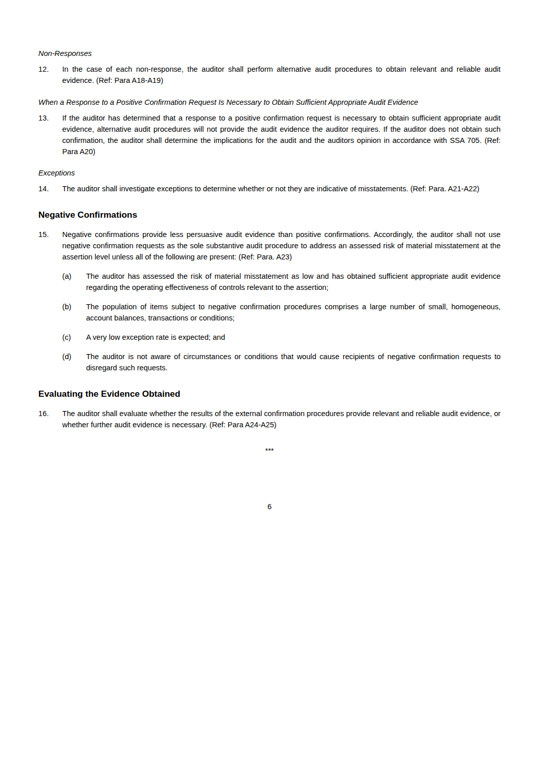Non-Responses
12.
In the case of each non-response, the auditor shall perform alternative audit procedures to obtain relevant and reliable audit evidence. (Ref: Para A18-A19)
When a Response to a Positive Confirmation Request Is Necessary to Obtain Sufficient Appropriate Audit Evidence
13.
If the auditor has determined that a response to a positive confirmation request is necessary to obtain sufficient appropriate audit evidence, alternative audit procedures will not provide the audit evidence the auditor requires. If the auditor does not obtain such confirmation, the auditor shall determine the implications for the audit and the auditors opinion in accordance with SSA 705. (Ref: Para A20)
Exceptions
14.
The auditor shall investigate exceptions to determine whether or not they are indicative of misstatements. (Ref: Para. A21-A22)
Negative Confirmations
15.
Negative confirmations provide less persuasive audit evidence than positive confirmations. Accordingly, the auditor shall not use negative confirmation requests as the sole substantive audit procedure to address an assessed risk of material misstatement at the assertion level unless all of the following are present: (Ref: Para. A23)
(a)
The auditor has assessed the risk of material misstatement as low and has obtained sufficient appropriate audit evidence regarding the operating effectiveness of controls relevant to the assertion;
(b)
The population of items subject to negative confirmation procedures comprises a large number of small, homogeneous, account balances, transactions or conditions;
(c)
A very low exception rate is expected; and
(d)
The auditor is not aware of circumstances or conditions that would cause recipients of negative confirmation requests to disregard such requests.
Evaluating the Evidence Obtained
16.
The auditor shall evaluate whether the results of the external confirmation procedures provide relevant and reliable audit evidence, or whether further audit evidence is necessary. (Ref: Para A24-A25)
***
6